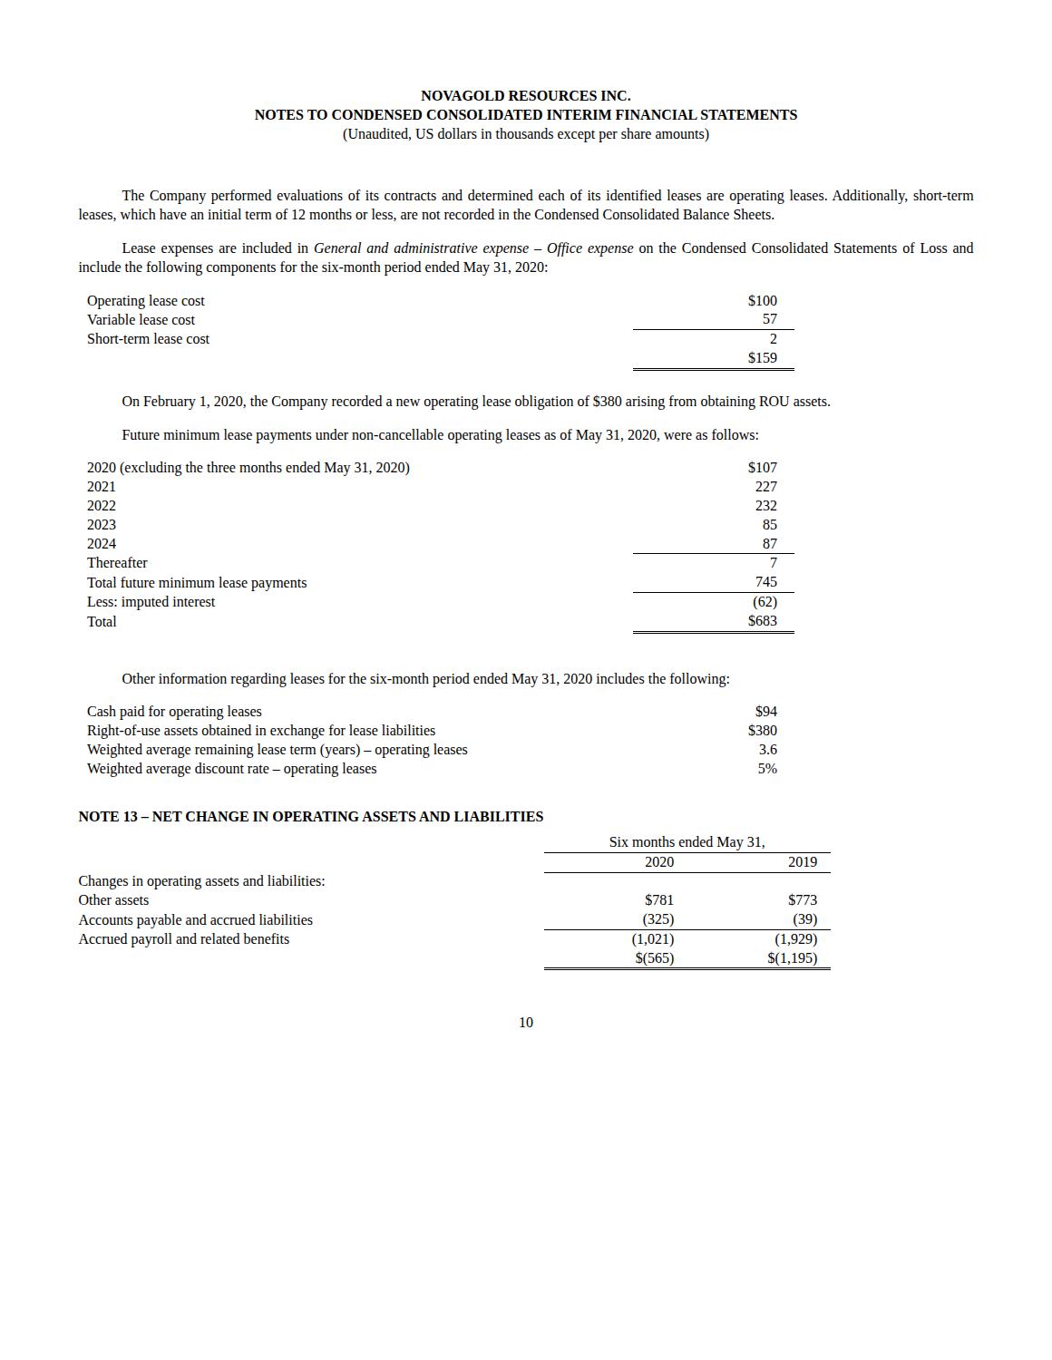NOVAGOLD RESOURCES INC.
NOTES TO CONDENSED CONSOLIDATED INTERIM FINANCIAL STATEMENTS
(Unaudited, US dollars in thousands except per share amounts)
The Company performed evaluations of its contracts and determined each of its identified leases are operating leases. Additionally, short-term leases, which have an initial term of 12 months or less, are not recorded in the Condensed Consolidated Balance Sheets.
Lease expenses are included in General and administrative expense – Office expense on the Condensed Consolidated Statements of Loss and include the following components for the six-month period ended May 31, 2020:
| Operating lease cost | $100 | |
| Variable lease cost | 57 | |
| Short-term lease cost | 2 | |
| | $159 | |
On February 1, 2020, the Company recorded a new operating lease obligation of $380 arising from obtaining ROU assets.
Future minimum lease payments under non-cancellable operating leases as of May 31, 2020, were as follows:
| 2020 (excluding the three months ended May 31, 2020) | $107 | |
| 2021 | 227 | |
| 2022 | 232 | |
| 2023 | 85 | |
| 2024 | 87 | |
| Thereafter | 7 | |
| Total future minimum lease payments | 745 | |
| Less: imputed interest | (62) | |
| Total | $683 | |
Other information regarding leases for the six-month period ended May 31, 2020 includes the following:
| Cash paid for operating leases | $94 | |
| Right-of-use assets obtained in exchange for lease liabilities | $380 | |
| Weighted average remaining lease term (years) – operating leases | 3.6 | |
| Weighted average discount rate – operating leases | 5% | |
NOTE 13 – NET CHANGE IN OPERATING ASSETS AND LIABILITIES
| | Six months ended May 31, | |
| | 2020 | 2019 | |
| Changes in operating assets and liabilities: | | | |
| Other assets | $781 | $773 | |
| Accounts payable and accrued liabilities | (325) | (39) | |
| Accrued payroll and related benefits | (1,021) | (1,929) | |
| | $(565) | $(1,195) | |
10